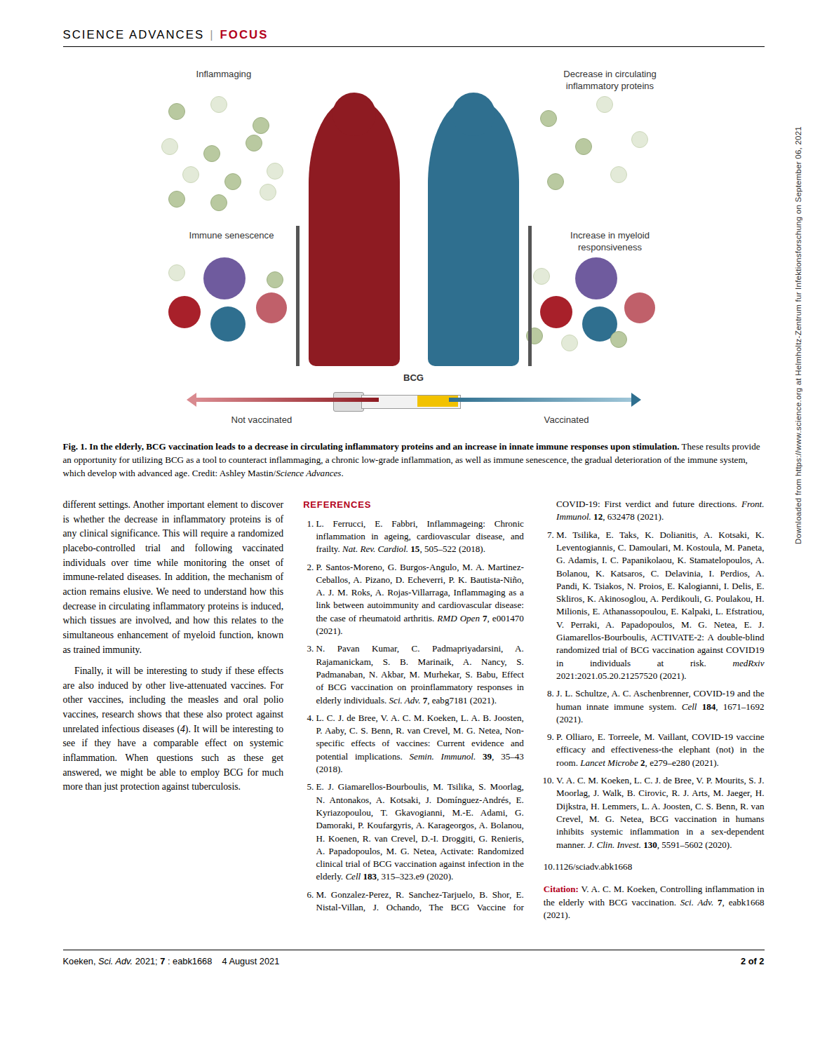SCIENCE ADVANCES|FOCUS
Downloaded from https://www.science.org at Helmholtz-Zentrum fur Infektionsforschung on September 06, 2021
Inflammaging
Decrease in circulating
inflammatory proteins
Immune senescence
Increase in myeloid
responsiveness
BCG
Not vaccinated
Vaccinated
Fig. 1. In the elderly, BCG vaccination leads to a decrease in circulating inflammatory proteins and an increase in innate immune responses upon stimulation. These results provide an opportunity for utilizing BCG as a tool to counteract inflammaging, a chronic low-grade inflammation, as well as immune senescence, the gradual deterioration of the immune system, which develop with advanced age. Credit: Ashley Mastin/Science Advances.
different settings. Another important element to discover is whether the decrease in inflammatory proteins is of any clinical significance. This will require a randomized placebo-controlled trial and following vaccinated individuals over time while monitoring the onset of immune-related diseases. In addition, the mechanism of action remains elusive. We need to understand how this decrease in circulating inflammatory proteins is induced, which tissues are involved, and how this relates to the simultaneous enhancement of myeloid function, known as trained immunity.
Finally, it will be interesting to study if these effects are also induced by other live-attenuated vaccines. For other vaccines, including the measles and oral polio vaccines, research shows that these also protect against unrelated infectious diseases (4). It will be interesting to see if they have a comparable effect on systemic inflammation. When questions such as these get answered, we might be able to employ BCG for much more than just protection against tuberculosis.
REFERENCES
L. Ferrucci, E. Fabbri, Inflammageing: Chronic inflammation in ageing, cardiovascular disease, and frailty. Nat. Rev. Cardiol. 15, 505–522 (2018).
P. Santos-Moreno, G. Burgos-Angulo, M. A. Martinez-Ceballos, A. Pizano, D. Echeverri, P. K. Bautista-Niño, A. J. M. Roks, A. Rojas-Villarraga, Inflammaging as a link between autoimmunity and cardiovascular disease: the case of rheumatoid arthritis. RMD Open 7, e001470 (2021).
N. Pavan Kumar, C. Padmapriyadarsini, A. Rajamanickam, S. B. Marinaik, A. Nancy, S. Padmanaban, N. Akbar, M. Murhekar, S. Babu, Effect of BCG vaccination on proinflammatory responses in elderly individuals. Sci. Adv. 7, eabg7181 (2021).
L. C. J. de Bree, V. A. C. M. Koeken, L. A. B. Joosten, P. Aaby, C. S. Benn, R. van Crevel, M. G. Netea, Non-specific effects of vaccines: Current evidence and potential implications. Semin. Immunol. 39, 35–43 (2018).
E. J. Giamarellos-Bourboulis, M. Tsilika, S. Moorlag, N. Antonakos, A. Kotsaki, J. Domínguez-Andrés, E. Kyriazopoulou, T. Gkavogianni, M.-E. Adami, G. Damoraki, P. Koufargyris, A. Karageorgos, A. Bolanou, H. Koenen, R. van Crevel, D.-I. Droggiti, G. Renieris, A. Papadopoulos, M. G. Netea, Activate: Randomized clinical trial of BCG vaccination against infection in the elderly. Cell 183, 315–323.e9 (2020).
M. Gonzalez-Perez, R. Sanchez-Tarjuelo, B. Shor, E. Nistal-Villan, J. Ochando, The BCG Vaccine for COVID-19: First verdict and future directions. Front. Immunol. 12, 632478 (2021).
M. Tsilika, E. Taks, K. Dolianitis, A. Kotsaki, K. Leventogiannis, C. Damoulari, M. Kostoula, M. Paneta, G. Adamis, I. C. Papanikolaou, K. Stamatelopoulos, A. Bolanou, K. Katsaros, C. Delavinia, I. Perdios, A. Pandi, K. Tsiakos, N. Proios, E. Kalogianni, I. Delis, E. Skliros, K. Akinosoglou, A. Perdikouli, G. Poulakou, H. Milionis, E. Athanassopoulou, E. Kalpaki, L. Efstratiou, V. Perraki, A. Papadopoulos, M. G. Netea, E. J. Giamarellos-Bourboulis, ACTIVATE-2: A double-blind randomized trial of BCG vaccination against COVID19 in individuals at risk. medRxiv 2021:2021.05.20.21257520 (2021).
J. L. Schultze, A. C. Aschenbrenner, COVID-19 and the human innate immune system. Cell 184, 1671–1692 (2021).
P. Olliaro, E. Torreele, M. Vaillant, COVID-19 vaccine efficacy and effectiveness-the elephant (not) in the room. Lancet Microbe 2, e279–e280 (2021).
V. A. C. M. Koeken, L. C. J. de Bree, V. P. Mourits, S. J. Moorlag, J. Walk, B. Cirovic, R. J. Arts, M. Jaeger, H. Dijkstra, H. Lemmers, L. A. Joosten, C. S. Benn, R. van Crevel, M. G. Netea, BCG vaccination in humans inhibits systemic inflammation in a sex-dependent manner. J. Clin. Invest. 130, 5591–5602 (2020).
10.1126/sciadv.abk1668
Citation: V. A. C. M. Koeken, Controlling inflammation in the elderly with BCG vaccination. Sci. Adv. 7, eabk1668 (2021).
Koeken, Sci. Adv. 2021; 7 : eabk1668 4 August 2021
2 of 2